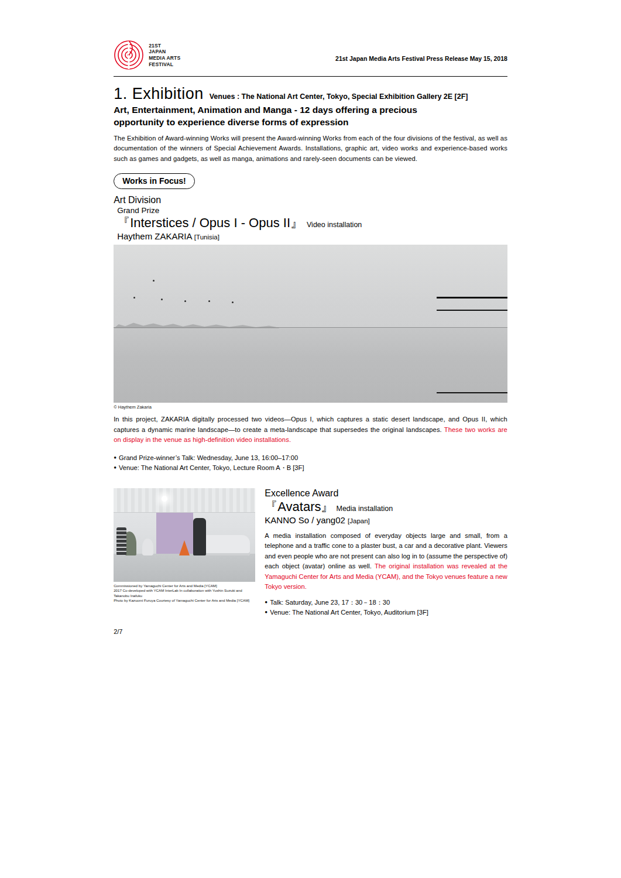21st
Japan
Media Arts
Festival
21st Japan Media Arts Festival Press Release May 15, 2018
1. Exhibition
Venues : The National Art Center, Tokyo, Special Exhibition Gallery 2E [2F]
Art, Entertainment, Animation and Manga - 12 days offering a precious
opportunity to experience diverse forms of expression
The Exhibition of Award-winning Works will present the Award-winning Works from each of the four divisions of the festival, as well as documentation of the winners of Special Achievement Awards. Installations, graphic art, video works and experience-based works such as games and gadgets, as well as manga, animations and rarely-seen documents can be viewed.
Works in Focus!
Art Division
Grand Prize
『Interstices / Opus I - Opus II』Video installation
Haythem ZAKARIA [Tunisia]
© Haythem Zakaria
In this project, ZAKARIA digitally processed two videos—Opus I, which captures a static desert landscape, and Opus II, which captures a dynamic marine landscape—to create a meta-landscape that supersedes the original landscapes. These two works are on display in the venue as high-definition video installations.
Grand Prize-winner’s Talk: Wednesday, June 13, 16:00–17:00
Venue: The National Art Center, Tokyo, Lecture Room A・B [3F]
Commissioned by Yamaguchi Center for Arts and Media [YCAM]
2017 Co-developed with YCAM InterLab In collaboration with Yushin Suzuki and Takanobu Inafuku
Photo by Kazuomi Furuya Courtesy of Yamaguchi Center for Arts and Media [YCAM]
Excellence Award
『Avatars』Media installation
KANNO So / yang02 [Japan]
A media installation composed of everyday objects large and small, from a telephone and a traffic cone to a plaster bust, a car and a decorative plant. Viewers and even people who are not present can also log in to (assume the perspective of) each object (avatar) online as well. The original installation was revealed at the Yamaguchi Center for Arts and Media (YCAM), and the Tokyo venues feature a new Tokyo version.
Talk: Saturday, June 23, 17：30－18：30
Venue: The National Art Center, Tokyo, Auditorium [3F]
2/7